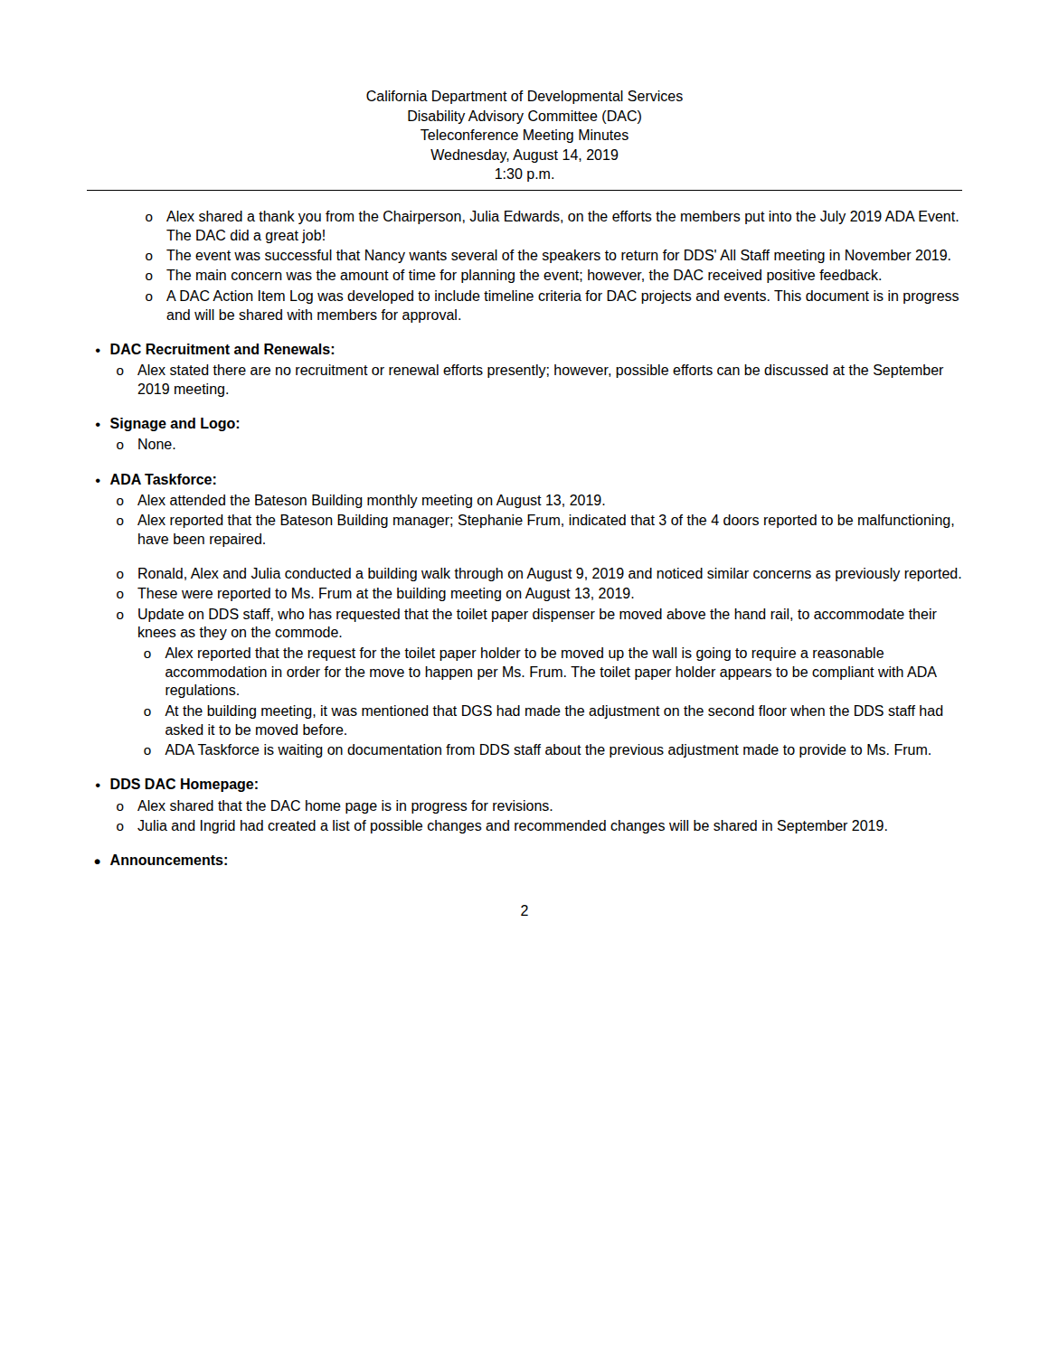California Department of Developmental Services
Disability Advisory Committee (DAC)
Teleconference Meeting Minutes
Wednesday, August 14, 2019
1:30 p.m.
Alex shared a thank you from the Chairperson, Julia Edwards, on the efforts the members put into the July 2019 ADA Event. The DAC did a great job!
The event was successful that Nancy wants several of the speakers to return for DDS' All Staff meeting in November 2019.
The main concern was the amount of time for planning the event; however, the DAC received positive feedback.
A DAC Action Item Log was developed to include timeline criteria for DAC projects and events. This document is in progress and will be shared with members for approval.
DAC Recruitment and Renewals:
Alex stated there are no recruitment or renewal efforts presently; however, possible efforts can be discussed at the September 2019 meeting.
Signage and Logo:
None.
ADA Taskforce:
Alex attended the Bateson Building monthly meeting on August 13, 2019.
Alex reported that the Bateson Building manager; Stephanie Frum, indicated that 3 of the 4 doors reported to be malfunctioning, have been repaired.
Ronald, Alex and Julia conducted a building walk through on August 9, 2019 and noticed similar concerns as previously reported.
These were reported to Ms. Frum at the building meeting on August 13, 2019.
Update on DDS staff, who has requested that the toilet paper dispenser be moved above the hand rail, to accommodate their knees as they on the commode.
Alex reported that the request for the toilet paper holder to be moved up the wall is going to require a reasonable accommodation in order for the move to happen per Ms. Frum. The toilet paper holder appears to be compliant with ADA regulations.
At the building meeting, it was mentioned that DGS had made the adjustment on the second floor when the DDS staff had asked it to be moved before.
ADA Taskforce is waiting on documentation from DDS staff about the previous adjustment made to provide to Ms. Frum.
DDS DAC Homepage:
Alex shared that the DAC home page is in progress for revisions.
Julia and Ingrid had created a list of possible changes and recommended changes will be shared in September 2019.
Announcements:
2